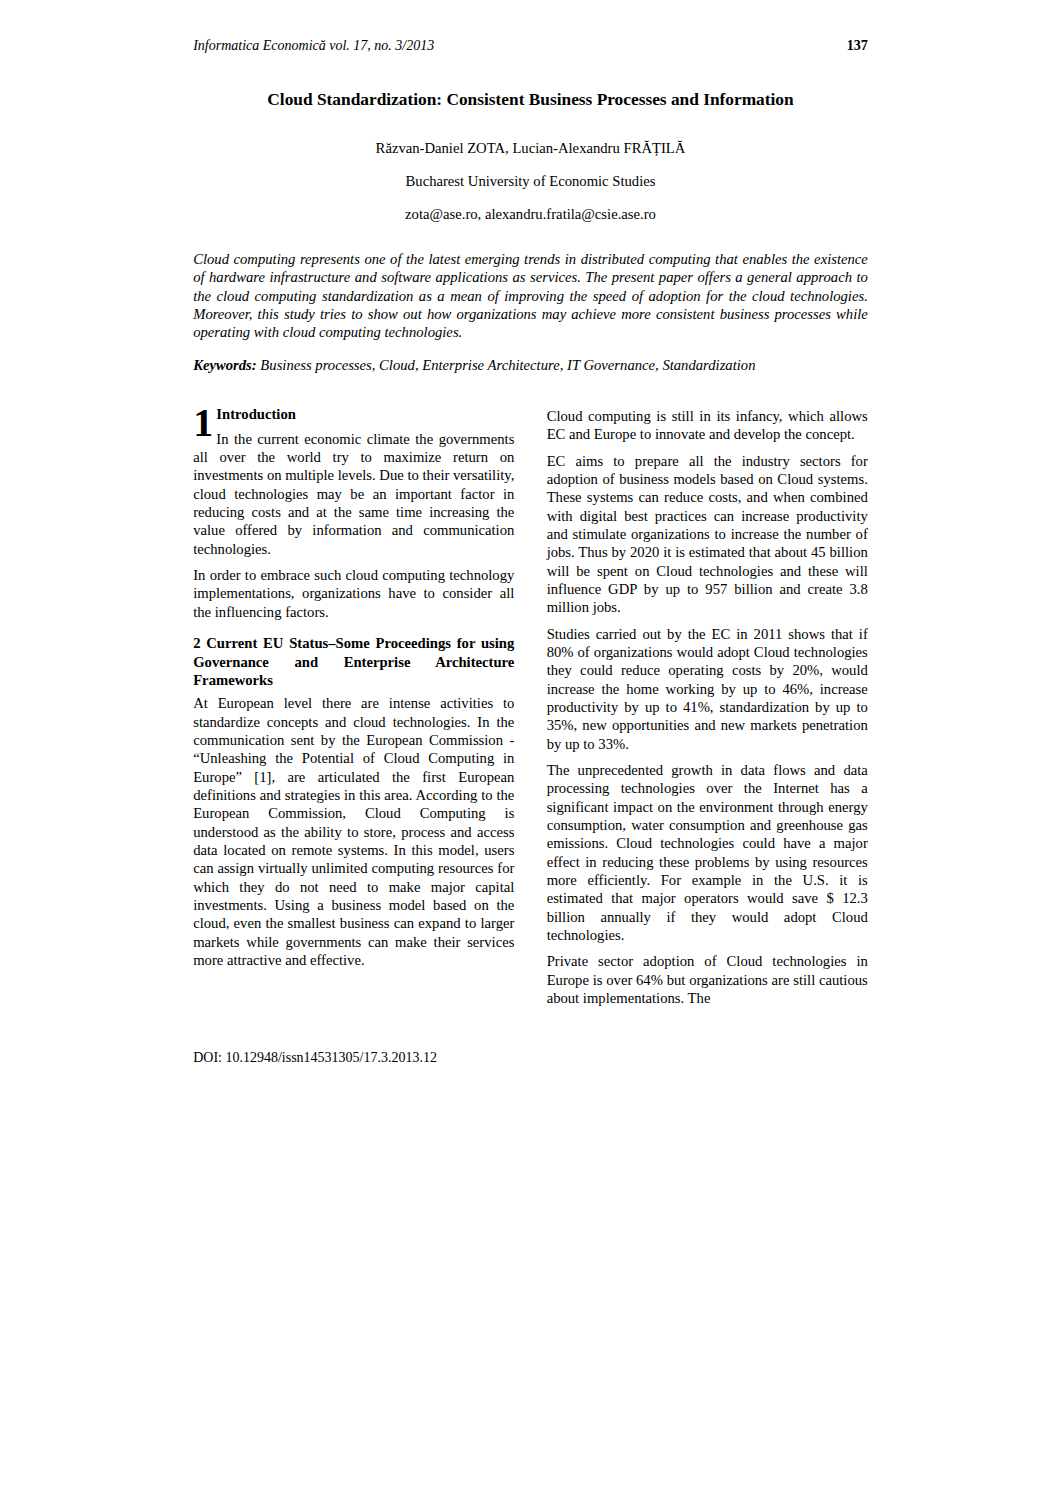Informatica Economică vol. 17, no. 3/2013 137
Cloud Standardization: Consistent Business Processes and Information
Răzvan-Daniel ZOTA, Lucian-Alexandru FRĂȚILĂ
Bucharest University of Economic Studies
zota@ase.ro, alexandru.fratila@csie.ase.ro
Cloud computing represents one of the latest emerging trends in distributed computing that enables the existence of hardware infrastructure and software applications as services. The present paper offers a general approach to the cloud computing standardization as a mean of improving the speed of adoption for the cloud technologies. Moreover, this study tries to show out how organizations may achieve more consistent business processes while operating with cloud computing technologies.
Keywords: Business processes, Cloud, Enterprise Architecture, IT Governance, Standardization
1 Introduction
In the current economic climate the governments all over the world try to maximize return on investments on multiple levels. Due to their versatility, cloud technologies may be an important factor in reducing costs and at the same time increasing the value offered by information and communication technologies.
In order to embrace such cloud computing technology implementations, organizations have to consider all the influencing factors.
2 Current EU Status–Some Proceedings for using Governance and Enterprise Architecture Frameworks
At European level there are intense activities to standardize concepts and cloud technologies. In the communication sent by the European Commission - “Unleashing the Potential of Cloud Computing in Europe” [1], are articulated the first European definitions and strategies in this area. According to the European Commission, Cloud Computing is understood as the ability to store, process and access data located on remote systems. In this model, users can assign virtually unlimited computing resources for which they do not need to make major capital investments. Using a business model based on the cloud, even the smallest business can expand to larger markets while governments can make their services more attractive and effective.
Cloud computing is still in its infancy, which allows EC and Europe to innovate and develop the concept.
EC aims to prepare all the industry sectors for adoption of business models based on Cloud systems. These systems can reduce costs, and when combined with digital best practices can increase productivity and stimulate organizations to increase the number of jobs. Thus by 2020 it is estimated that about 45 billion will be spent on Cloud technologies and these will influence GDP by up to 957 billion and create 3.8 million jobs.
Studies carried out by the EC in 2011 shows that if 80% of organizations would adopt Cloud technologies they could reduce operating costs by 20%, would increase the home working by up to 46%, increase productivity by up to 41%, standardization by up to 35%, new opportunities and new markets penetration by up to 33%.
The unprecedented growth in data flows and data processing technologies over the Internet has a significant impact on the environment through energy consumption, water consumption and greenhouse gas emissions. Cloud technologies could have a major effect in reducing these problems by using resources more efficiently. For example in the U.S. it is estimated that major operators would save $ 12.3 billion annually if they would adopt Cloud technologies.
Private sector adoption of Cloud technologies in Europe is over 64% but organizations are still cautious about implementations. The
DOI: 10.12948/issn14531305/17.3.2013.12